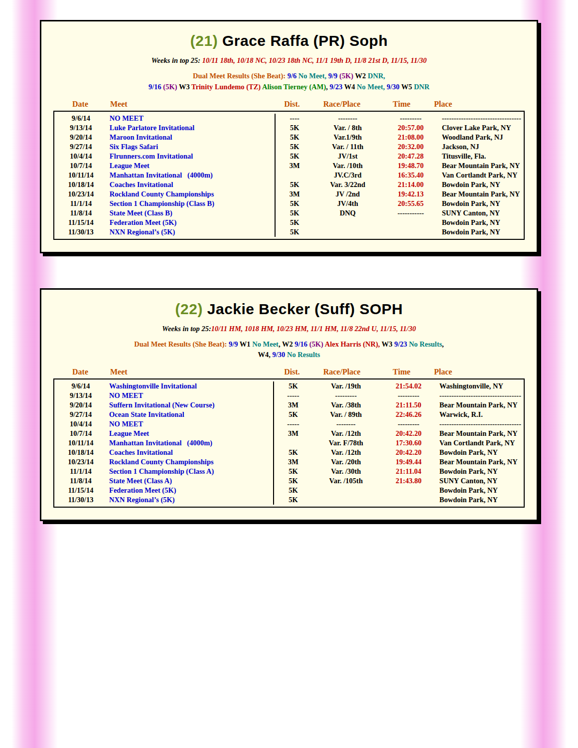(21) Grace Raffa (PR) Soph
Weeks in top 25: 10/11 18th, 10/18 NC, 10/23 18th NC, 11/1 19th D, 11/8 21st D, 11/15, 11/30
Dual Meet Results (She Beat): 9/6 No Meet, 9/9 (5K) W2 DNR,
9/16 (5K) W3 Trinity Lundemo (TZ) Alison Tierney (AM), 9/23 W4 No Meet, 9/30 W5 DNR
Date Meet Dist. Race/Place Time Place
| 9/6/14 | NO MEET | ---- | -------- | --------- | --------------------------------- |
| 9/13/14 | Luke Parlatore Invitational | 5K | Var. / 8th | 20:57.00 | Clover Lake Park, NY |
| 9/20/14 | Maroon Invitational | 5K | Var.1/9th | 21:08.00 | Woodland Park, NJ |
| 9/27/14 | Six Flags Safari | 5K | Var. / 11th | 20:32.00 | Jackson, NJ |
| 10/4/14 | Flrunners.com Invitational | 5K | JV/1st | 20:47.28 | Titusville, Fla. |
| 10/7/14 | League Meet | 3M | Var. /10th | 19:48.70 | Bear Mountain Park, NY |
| 10/11/14 | Manhattan Invitational (4000m) | | JV.C/3rd | 16:35.40 | Van Cortlandt Park, NY |
| 10/18/14 | Coaches Invitational | 5K | Var. 3/22nd | 21:14.00 | Bowdoin Park, NY |
| 10/23/14 | Rockland County Championships | 3M | JV /2nd | 19:42.13 | Bear Mountain Park, NY |
| 11/1/14 | Section 1 Championship (Class B) | 5K | JV/4th | 20:55.65 | Bowdoin Park, NY |
| 11/8/14 | State Meet (Class B) | 5K | DNQ | ----------- | SUNY Canton, NY |
| 11/15/14 | Federation Meet (5K) | 5K | | | Bowdoin Park, NY |
| 11/30/13 | NXN Regional’s (5K) | 5K | | | Bowdoin Park, NY |
(22) Jackie Becker (Suff) SOPH
Weeks in top 25: 10/11 HM, 1018 HM, 10/23 HM, 11/1 HM, 11/8 22nd U, 11/15, 11/30
Dual Meet Results (She Beat): 9/9 W1 No Meet, W2 9/16 (5K) Alex Harris (NR), W3 9/23 No Results,
W4, 9/30 No Results
Date Meet Dist. Race/Place Time Place
| 9/6/14 | Washingtonville Invitational | 5K | Var. /19th | 21:54.02 | Washingtonville, NY |
| 9/13/14 | NO MEET | ----- | --------- | --------- | ---------------------------------- |
| 9/20/14 | Suffern Invitational (New Course) | 3M | Var. /38th | 21:11.50 | Bear Mountain Park, NY |
| 9/27/14 | Ocean State Invitational | 5K | Var. / 89th | 22:46.26 | Warwick, R.I. |
| 10/4/14 | NO MEET | ----- | -------- | --------- | ---------------------------------- |
| 10/7/14 | League Meet | 3M | Var. /12th | 20:42.20 | Bear Mountain Park, NY |
| 10/11/14 | Manhattan Invitational (4000m) | | Var. F/78th | 17:30.60 | Van Cortlandt Park, NY |
| 10/18/14 | Coaches Invitational | 5K | Var. /12th | 20:42.20 | Bowdoin Park, NY |
| 10/23/14 | Rockland County Championships | 3M | Var. /20th | 19:49.44 | Bear Mountain Park, NY |
| 11/1/14 | Section 1 Championship (Class A) | 5K | Var. /30th | 21:11.04 | Bowdoin Park, NY |
| 11/8/14 | State Meet (Class A) | 5K | Var. /105th | 21:43.80 | SUNY Canton, NY |
| 11/15/14 | Federation Meet (5K) | 5K | | | Bowdoin Park, NY |
| 11/30/13 | NXN Regional’s (5K) | 5K | | | Bowdoin Park, NY |